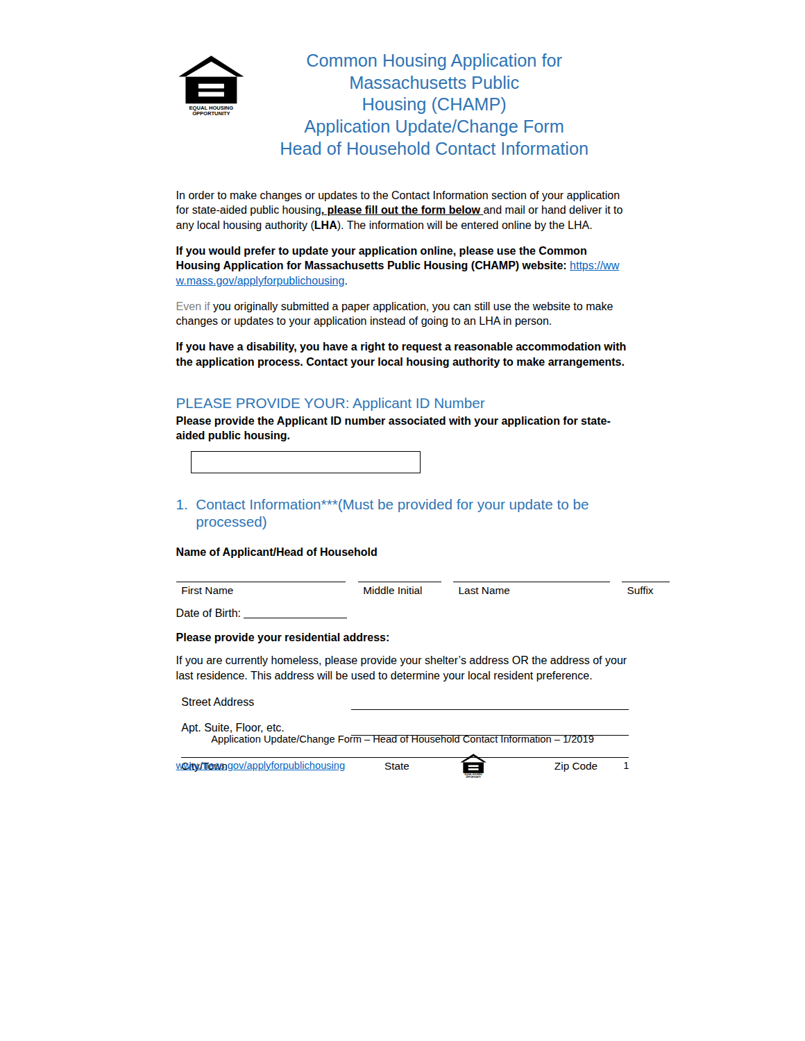EQUAL HOUSING OPPORTUNITY
Common Housing Application for Massachusetts Public Housing (CHAMP) Application Update/Change Form Head of Household Contact Information
In order to make changes or updates to the Contact Information section of your application for state-aided public housing, please fill out the form below and mail or hand deliver it to any local housing authority (LHA). The information will be entered online by the LHA.
If you would prefer to update your application online, please use the Common Housing Application for Massachusetts Public Housing (CHAMP) website: https://www.mass.gov/applyforpublichousing.
Even if you originally submitted a paper application, you can still use the website to make changes or updates to your application instead of going to an LHA in person.
If you have a disability, you have a right to request a reasonable accommodation with the application process. Contact your local housing authority to make arrangements.
PLEASE PROVIDE YOUR: Applicant ID Number
Please provide the Applicant ID number associated with your application for state-aided public housing.
1. Contact Information***(Must be provided for your update to be processed)
Name of Applicant/Head of Household
First Name
Middle Initial
Last Name
Suffix
Date of Birth:
Please provide your residential address:
If you are currently homeless, please provide your shelter’s address OR the address of your last residence. This address will be used to determine your local resident preference.
Street Address
Apt. Suite, Floor, etc.
City/Town
State
Zip Code
Application Update/Change Form – Head of Household Contact Information – 1/2019
www.mass.gov/applyforpublichousing
EQUAL HOUSING OPPORTUNITY
1